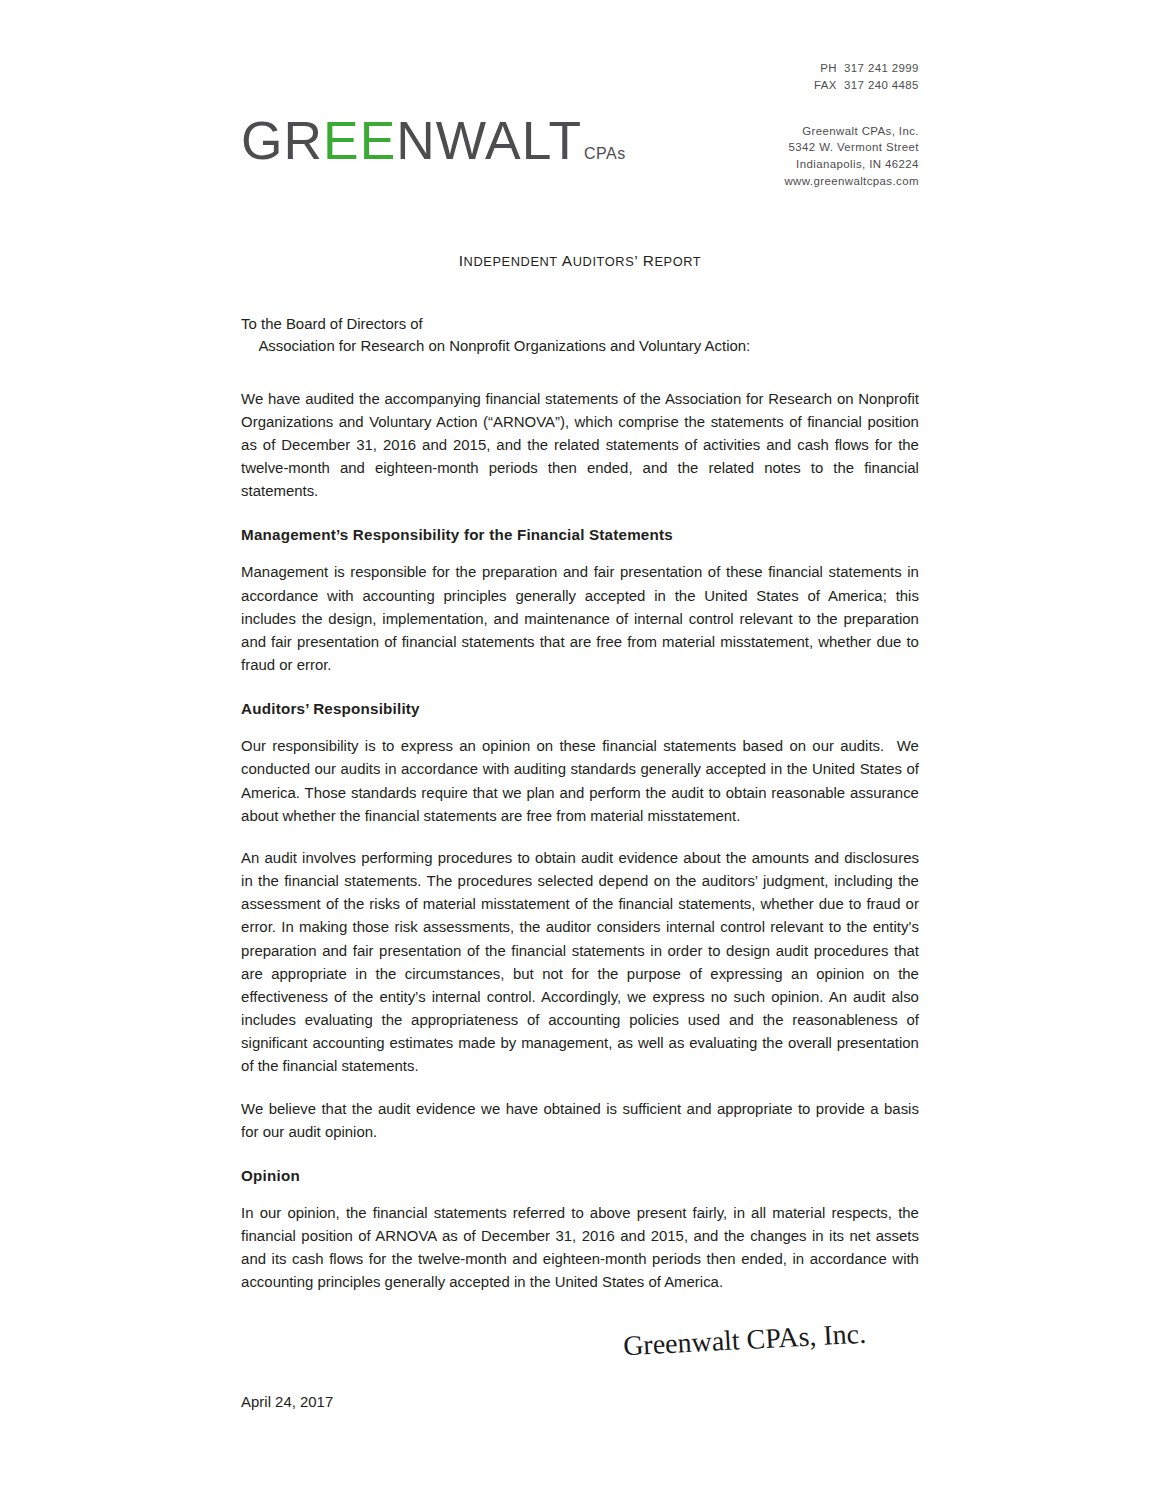GR EE NWALT CPAs
PH 317 241 2999
FAX 317 240 4485
Greenwalt CPAs, Inc.
5342 W. Vermont Street
Indianapolis, IN 46224
www.greenwaltcpas.com
INDEPENDENT AUDITORS’ REPORT
To the Board of Directors of
Association for Research on Nonprofit Organizations and Voluntary Action:
We have audited the accompanying financial statements of the Association for Research on Nonprofit Organizations and Voluntary Action (“ARNOVA”), which comprise the statements of financial position as of December 31, 2016 and 2015, and the related statements of activities and cash flows for the twelve-month and eighteen-month periods then ended, and the related notes to the financial statements.
Management’s Responsibility for the Financial Statements
Management is responsible for the preparation and fair presentation of these financial statements in accordance with accounting principles generally accepted in the United States of America; this includes the design, implementation, and maintenance of internal control relevant to the preparation and fair presentation of financial statements that are free from material misstatement, whether due to fraud or error.
Auditors’ Responsibility
Our responsibility is to express an opinion on these financial statements based on our audits. We conducted our audits in accordance with auditing standards generally accepted in the United States of America. Those standards require that we plan and perform the audit to obtain reasonable assurance about whether the financial statements are free from material misstatement.
An audit involves performing procedures to obtain audit evidence about the amounts and disclosures in the financial statements. The procedures selected depend on the auditors’ judgment, including the assessment of the risks of material misstatement of the financial statements, whether due to fraud or error. In making those risk assessments, the auditor considers internal control relevant to the entity’s preparation and fair presentation of the financial statements in order to design audit procedures that are appropriate in the circumstances, but not for the purpose of expressing an opinion on the effectiveness of the entity’s internal control. Accordingly, we express no such opinion. An audit also includes evaluating the appropriateness of accounting policies used and the reasonableness of significant accounting estimates made by management, as well as evaluating the overall presentation of the financial statements.
We believe that the audit evidence we have obtained is sufficient and appropriate to provide a basis for our audit opinion.
Opinion
In our opinion, the financial statements referred to above present fairly, in all material respects, the financial position of ARNOVA as of December 31, 2016 and 2015, and the changes in its net assets and its cash flows for the twelve-month and eighteen-month periods then ended, in accordance with accounting principles generally accepted in the United States of America.
Greenwalt CPAs, Inc.
April 24, 2017